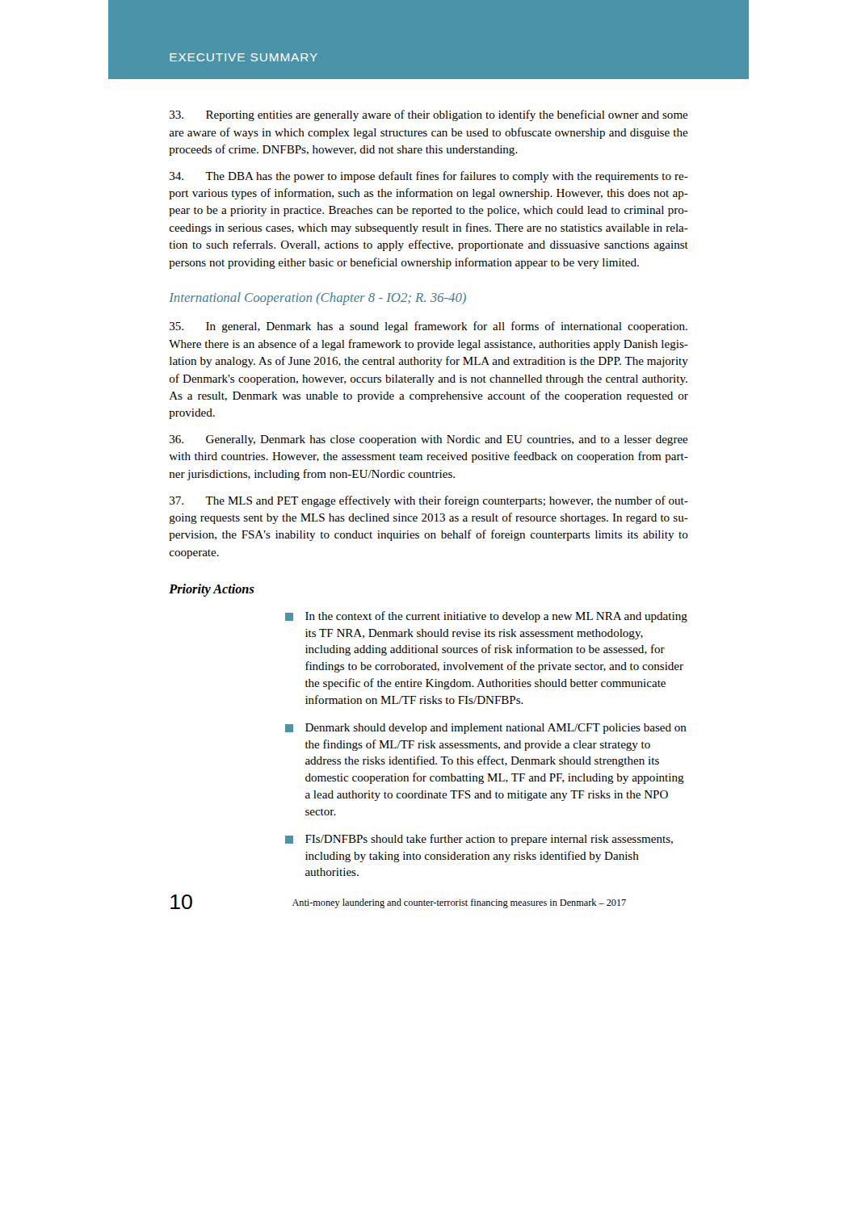EXECUTIVE SUMMARY
33. Reporting entities are generally aware of their obligation to identify the beneficial owner and some are aware of ways in which complex legal structures can be used to obfuscate ownership and disguise the proceeds of crime. DNFBPs, however, did not share this understanding.
34. The DBA has the power to impose default fines for failures to comply with the requirements to report various types of information, such as the information on legal ownership. However, this does not appear to be a priority in practice. Breaches can be reported to the police, which could lead to criminal proceedings in serious cases, which may subsequently result in fines. There are no statistics available in relation to such referrals. Overall, actions to apply effective, proportionate and dissuasive sanctions against persons not providing either basic or beneficial ownership information appear to be very limited.
International Cooperation (Chapter 8 - IO2; R. 36-40)
35. In general, Denmark has a sound legal framework for all forms of international cooperation. Where there is an absence of a legal framework to provide legal assistance, authorities apply Danish legislation by analogy. As of June 2016, the central authority for MLA and extradition is the DPP. The majority of Denmark's cooperation, however, occurs bilaterally and is not channelled through the central authority. As a result, Denmark was unable to provide a comprehensive account of the cooperation requested or provided.
36. Generally, Denmark has close cooperation with Nordic and EU countries, and to a lesser degree with third countries. However, the assessment team received positive feedback on cooperation from partner jurisdictions, including from non-EU/Nordic countries.
37. The MLS and PET engage effectively with their foreign counterparts; however, the number of outgoing requests sent by the MLS has declined since 2013 as a result of resource shortages. In regard to supervision, the FSA's inability to conduct inquiries on behalf of foreign counterparts limits its ability to cooperate.
Priority Actions
In the context of the current initiative to develop a new ML NRA and updating its TF NRA, Denmark should revise its risk assessment methodology, including adding additional sources of risk information to be assessed, for findings to be corroborated, involvement of the private sector, and to consider the specific of the entire Kingdom. Authorities should better communicate information on ML/TF risks to FIs/DNFBPs.
Denmark should develop and implement national AML/CFT policies based on the findings of ML/TF risk assessments, and provide a clear strategy to address the risks identified. To this effect, Denmark should strengthen its domestic cooperation for combatting ML, TF and PF, including by appointing a lead authority to coordinate TFS and to mitigate any TF risks in the NPO sector.
FIs/DNFBPs should take further action to prepare internal risk assessments, including by taking into consideration any risks identified by Danish authorities.
10
Anti-money laundering and counter-terrorist financing measures in Denmark – 2017